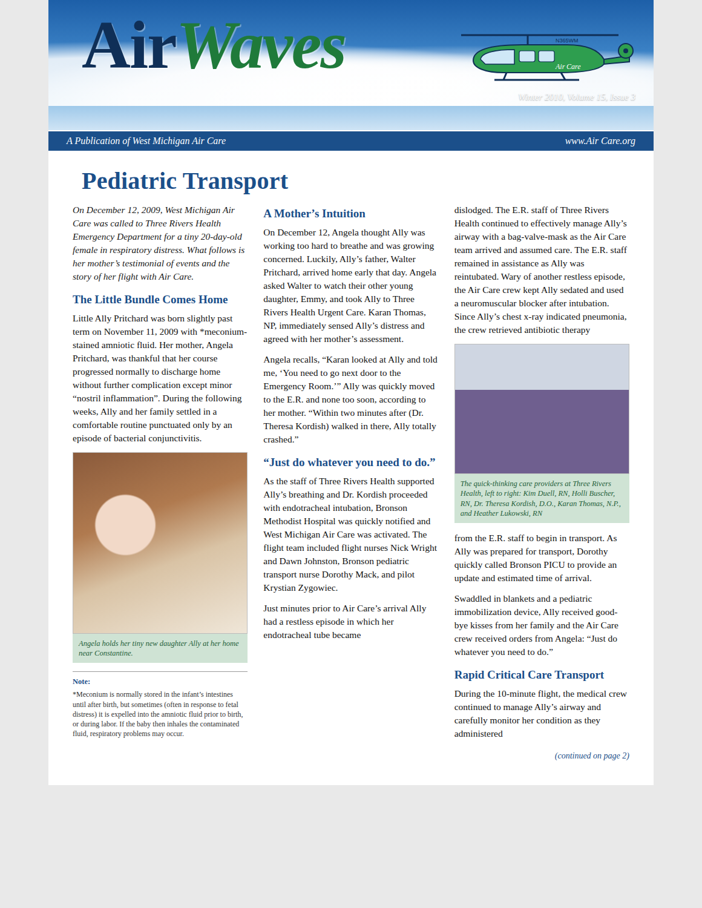Air Waves
N365WM Air Care
Winter 2010, Volume 15, Issue 3
A Publication of West Michigan Air Care
www.Air Care.org
Pediatric Transport
On December 12, 2009, West Michigan Air Care was called to Three Rivers Health Emergency Department for a tiny 20-day-old female in respiratory distress. What follows is her mother’s testimonial of events and the story of her flight with Air Care.
The Little Bundle Comes Home
Little Ally Pritchard was born slightly past term on November 11, 2009 with *meconium-stained amniotic fluid. Her mother, Angela Pritchard, was thankful that her course progressed normally to discharge home without further complication except minor “nostril inflammation”. During the following weeks, Ally and her family settled in a comfortable routine punctuated only by an episode of bacterial conjunctivitis.
Angela holds her tiny new daughter Ally at her home near Constantine.
Note: *Meconium is normally stored in the infant’s intestines until after birth, but sometimes (often in response to fetal distress) it is expelled into the amniotic fluid prior to birth, or during labor. If the baby then inhales the contaminated fluid, respiratory problems may occur.
A Mother’s Intuition
On December 12, Angela thought Ally was working too hard to breathe and was growing concerned. Luckily, Ally’s father, Walter Pritchard, arrived home early that day. Angela asked Walter to watch their other young daughter, Emmy, and took Ally to Three Rivers Health Urgent Care. Karan Thomas, NP, immediately sensed Ally’s distress and agreed with her mother’s assessment.
Angela recalls, “Karan looked at Ally and told me, ‘You need to go next door to the Emergency Room.’” Ally was quickly moved to the E.R. and none too soon, according to her mother. “Within two minutes after (Dr. Theresa Kordish) walked in there, Ally totally crashed.”
“Just do whatever you need to do.”
As the staff of Three Rivers Health supported Ally’s breathing and Dr. Kordish proceeded with endotracheal intubation, Bronson Methodist Hospital was quickly notified and West Michigan Air Care was activated. The flight team included flight nurses Nick Wright and Dawn Johnston, Bronson pediatric transport nurse Dorothy Mack, and pilot Krystian Zygowiec.
Just minutes prior to Air Care’s arrival Ally had a restless episode in which her endotracheal tube became
dislodged. The E.R. staff of Three Rivers Health continued to effectively manage Ally’s airway with a bag-valve-mask as the Air Care team arrived and assumed care. The E.R. staff remained in assistance as Ally was reintubated. Wary of another restless episode, the Air Care crew kept Ally sedated and used a neuromuscular blocker after intubation. Since Ally’s chest x-ray indicated pneumonia, the crew retrieved antibiotic therapy
The quick-thinking care providers at Three Rivers Health, left to right: Kim Duell, RN, Holli Buscher, RN, Dr. Theresa Kordish, D.O., Karan Thomas, N.P., and Heather Lukowski, RN
from the E.R. staff to begin in transport. As Ally was prepared for transport, Dorothy quickly called Bronson PICU to provide an update and estimated time of arrival.
Swaddled in blankets and a pediatric immobilization device, Ally received good-bye kisses from her family and the Air Care crew received orders from Angela: “Just do whatever you need to do.”
Rapid Critical Care Transport
During the 10-minute flight, the medical crew continued to manage Ally’s airway and carefully monitor her condition as they administered
(continued on page 2)